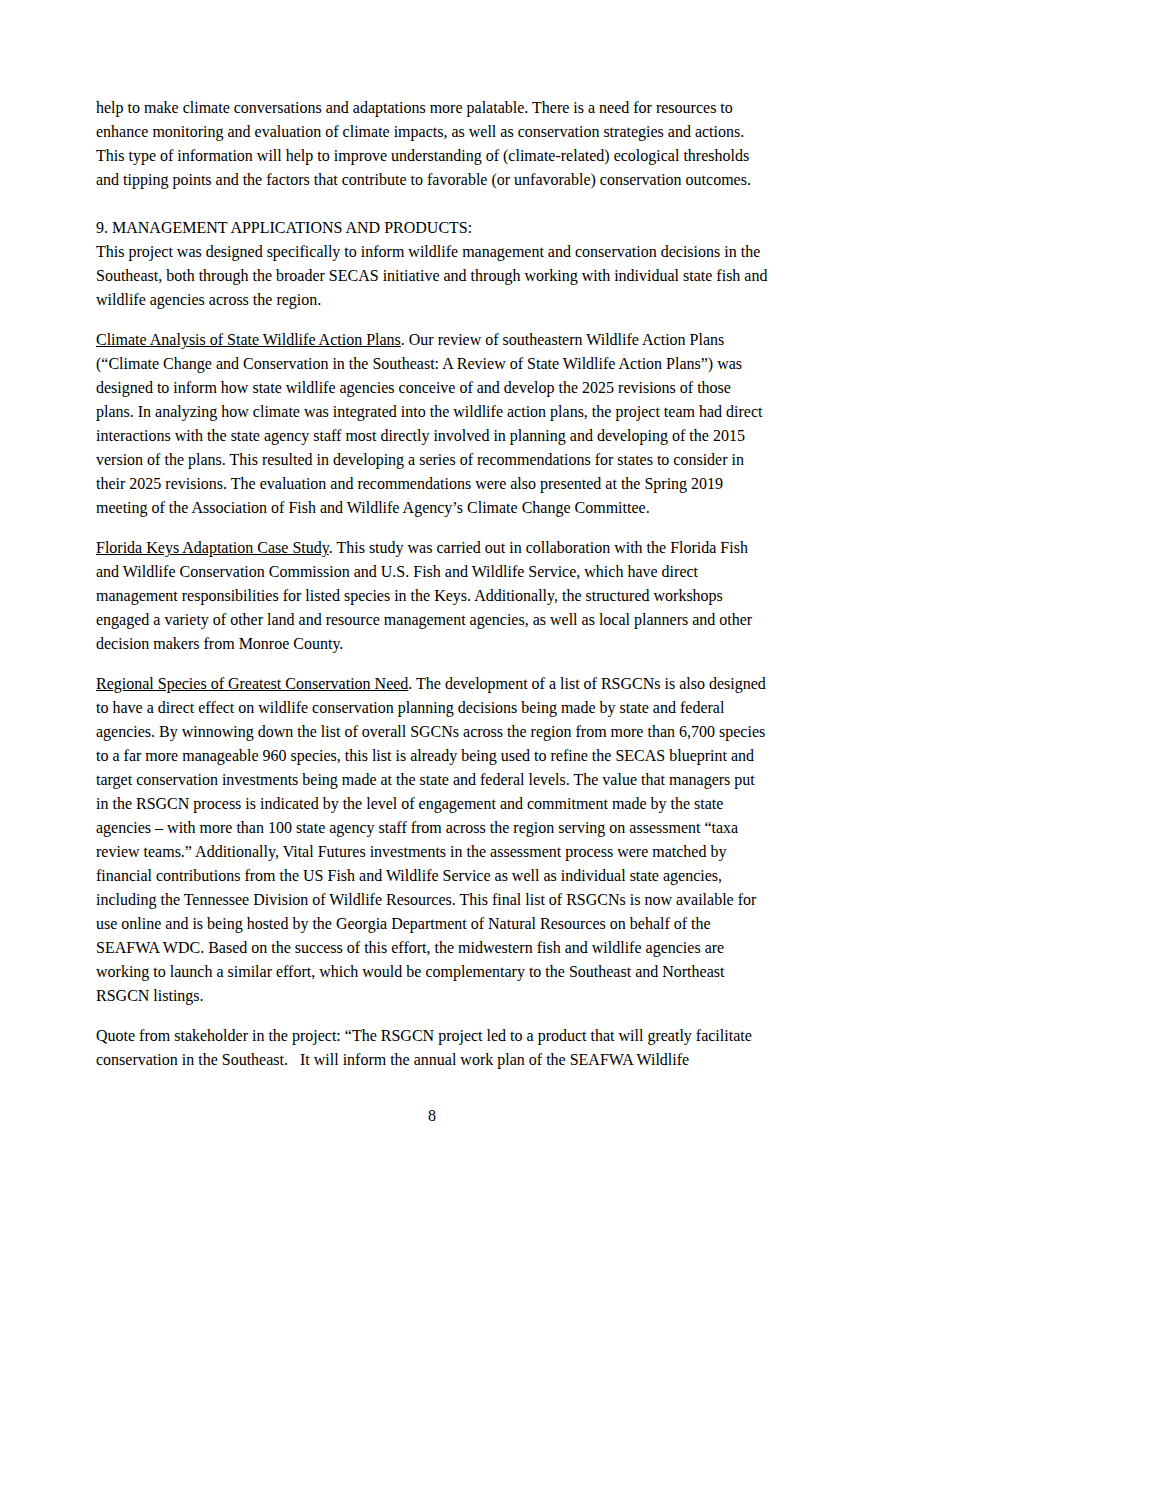help to make climate conversations and adaptations more palatable. There is a need for resources to enhance monitoring and evaluation of climate impacts, as well as conservation strategies and actions. This type of information will help to improve understanding of (climate-related) ecological thresholds and tipping points and the factors that contribute to favorable (or unfavorable) conservation outcomes.
9. Management Applications and Products:
This project was designed specifically to inform wildlife management and conservation decisions in the Southeast, both through the broader SECAS initiative and through working with individual state fish and wildlife agencies across the region.
Climate Analysis of State Wildlife Action Plans. Our review of southeastern Wildlife Action Plans (“Climate Change and Conservation in the Southeast: A Review of State Wildlife Action Plans”) was designed to inform how state wildlife agencies conceive of and develop the 2025 revisions of those plans. In analyzing how climate was integrated into the wildlife action plans, the project team had direct interactions with the state agency staff most directly involved in planning and developing of the 2015 version of the plans. This resulted in developing a series of recommendations for states to consider in their 2025 revisions. The evaluation and recommendations were also presented at the Spring 2019 meeting of the Association of Fish and Wildlife Agency’s Climate Change Committee.
Florida Keys Adaptation Case Study. This study was carried out in collaboration with the Florida Fish and Wildlife Conservation Commission and U.S. Fish and Wildlife Service, which have direct management responsibilities for listed species in the Keys. Additionally, the structured workshops engaged a variety of other land and resource management agencies, as well as local planners and other decision makers from Monroe County.
Regional Species of Greatest Conservation Need. The development of a list of RSGCNs is also designed to have a direct effect on wildlife conservation planning decisions being made by state and federal agencies. By winnowing down the list of overall SGCNs across the region from more than 6,700 species to a far more manageable 960 species, this list is already being used to refine the SECAS blueprint and target conservation investments being made at the state and federal levels. The value that managers put in the RSGCN process is indicated by the level of engagement and commitment made by the state agencies – with more than 100 state agency staff from across the region serving on assessment “taxa review teams.” Additionally, Vital Futures investments in the assessment process were matched by financial contributions from the US Fish and Wildlife Service as well as individual state agencies, including the Tennessee Division of Wildlife Resources. This final list of RSGCNs is now available for use online and is being hosted by the Georgia Department of Natural Resources on behalf of the SEAFWA WDC. Based on the success of this effort, the midwestern fish and wildlife agencies are working to launch a similar effort, which would be complementary to the Southeast and Northeast RSGCN listings.
Quote from stakeholder in the project: “The RSGCN project led to a product that will greatly facilitate conservation in the Southeast. It will inform the annual work plan of the SEAFWA Wildlife
8